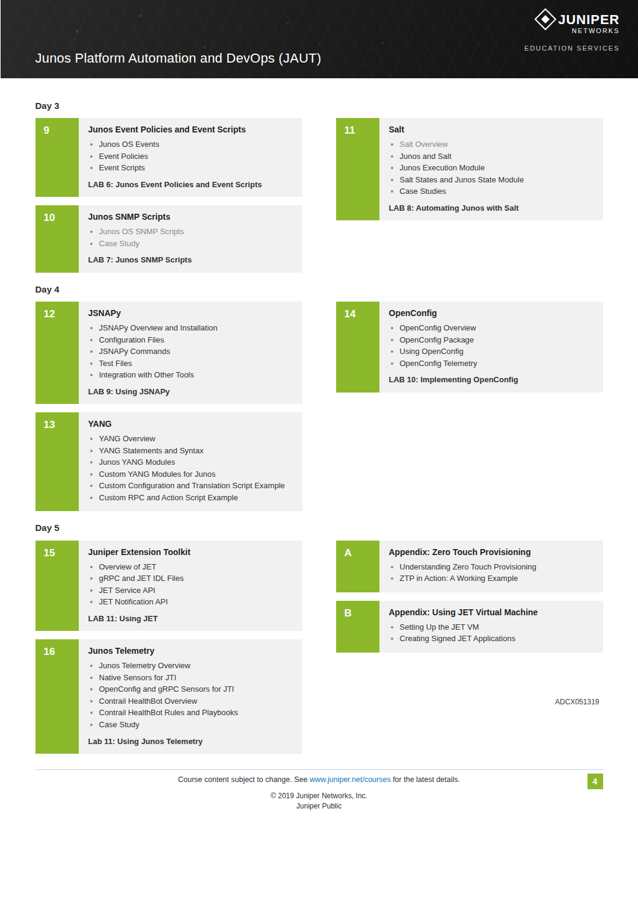Junos Platform Automation and DevOps (JAUT)
JUNIPERNETWORKS
EDUCATION SERVICES
Day 3
9
Junos Event Policies and Event Scripts
Junos OS Events
Event Policies
Event Scripts
LAB 6: Junos Event Policies and Event Scripts
10
Junos SNMP Scripts
Junos OS SNMP Scripts
Case Study
LAB 7: Junos SNMP Scripts
11
Salt
Salt Overview
Junos and Salt
Junos Execution Module
Salt States and Junos State Module
Case Studies
LAB 8: Automating Junos with Salt
Day 4
12
JSNAPy
JSNAPy Overview and Installation
Configuration Files
JSNAPy Commands
Test Files
Integration with Other Tools
LAB 9: Using JSNAPy
13
YANG
YANG Overview
YANG Statements and Syntax
Junos YANG Modules
Custom YANG Modules for Junos
Custom Configuration and Translation Script Example
Custom RPC and Action Script Example
14
OpenConfig
OpenConfig Overview
OpenConfig Package
Using OpenConfig
OpenConfig Telemetry
LAB 10: Implementing OpenConfig
Day 5
15
Juniper Extension Toolkit
Overview of JET
gRPC and JET IDL Files
JET Service API
JET Notification API
LAB 11: Using JET
16
Junos Telemetry
Junos Telemetry Overview
Native Sensors for JTI
OpenConfig and gRPC Sensors for JTI
Contrail HealthBot Overview
Contrail HealthBot Rules and Playbooks
Case Study
Lab 11: Using Junos Telemetry
A
Appendix: Zero Touch Provisioning
Understanding Zero Touch Provisioning
ZTP in Action: A Working Example
B
Appendix: Using JET Virtual Machine
Setting Up the JET VM
Creating Signed JET Applications
ADCX051319
4
Course content subject to change. See www.juniper.net/courses for the latest details.
© 2019 Juniper Networks, Inc.
Juniper Public